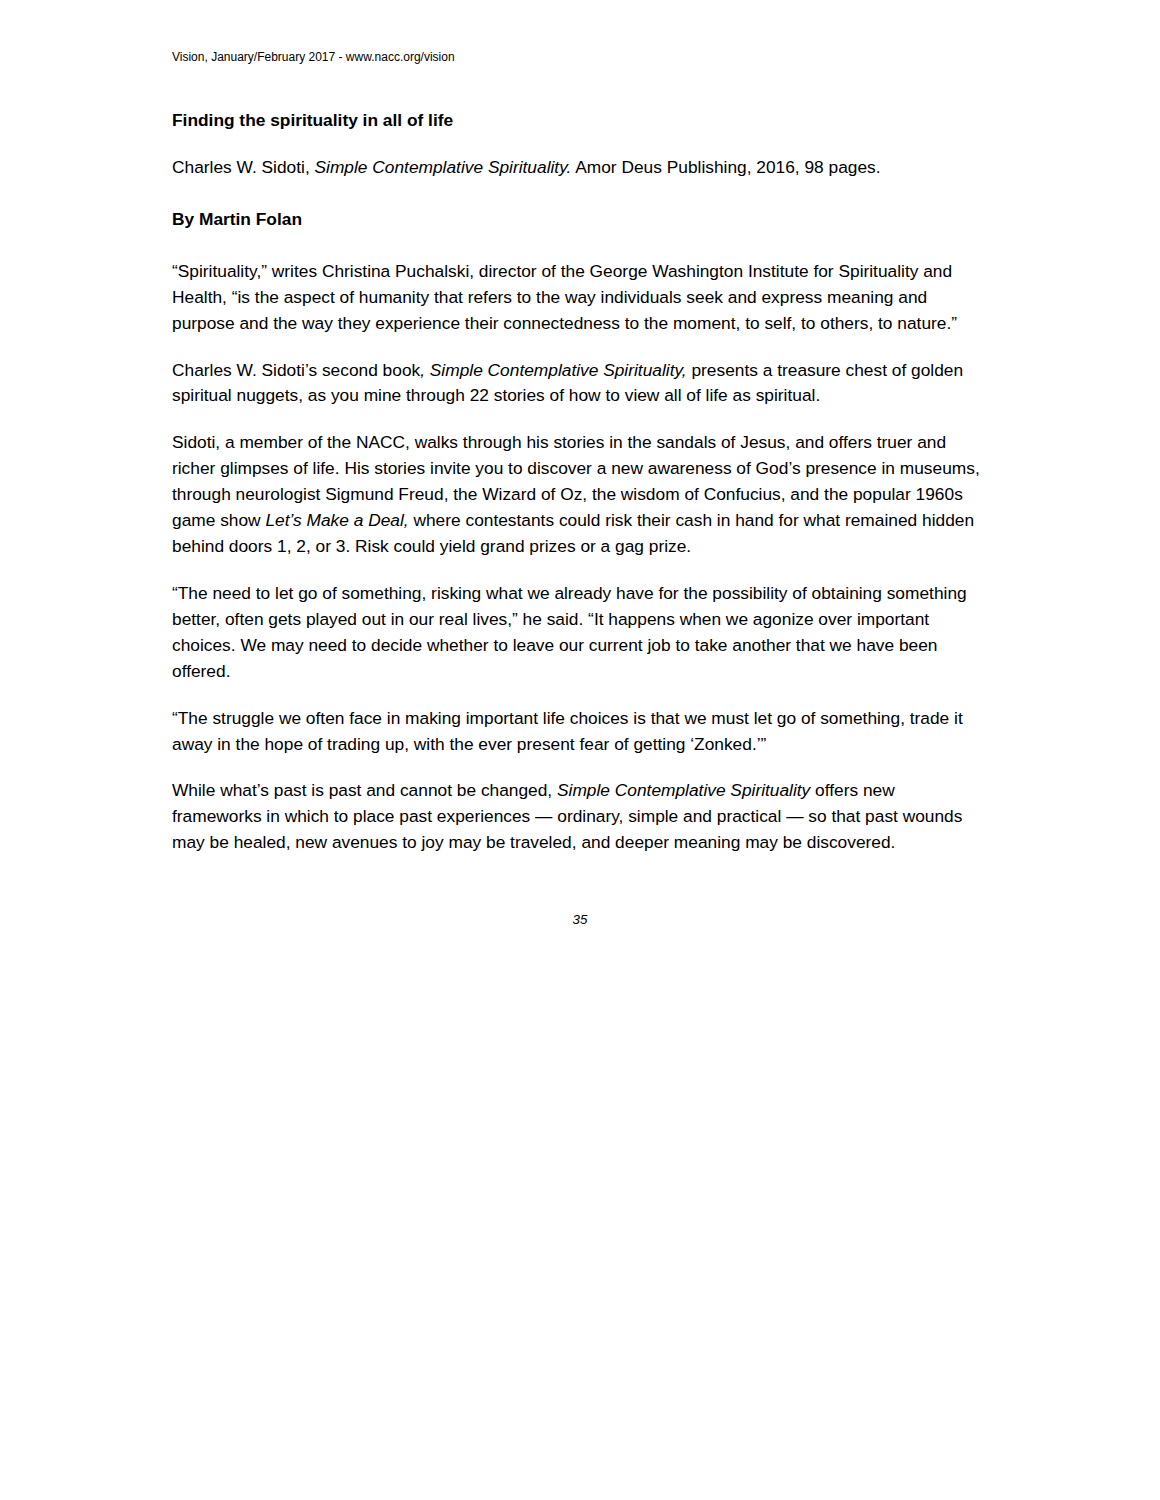Vision, January/February 2017 - www.nacc.org/vision
Finding the spirituality in all of life
Charles W. Sidoti, Simple Contemplative Spirituality. Amor Deus Publishing, 2016, 98 pages.
By Martin Folan
“Spirituality,” writes Christina Puchalski, director of the George Washington Institute for Spirituality and Health, “is the aspect of humanity that refers to the way individuals seek and express meaning and purpose and the way they experience their connectedness to the moment, to self, to others, to nature.”
Charles W. Sidoti’s second book, Simple Contemplative Spirituality, presents a treasure chest of golden spiritual nuggets, as you mine through 22 stories of how to view all of life as spiritual.
Sidoti, a member of the NACC, walks through his stories in the sandals of Jesus, and offers truer and richer glimpses of life. His stories invite you to discover a new awareness of God’s presence in museums, through neurologist Sigmund Freud, the Wizard of Oz, the wisdom of Confucius, and the popular 1960s game show Let’s Make a Deal, where contestants could risk their cash in hand for what remained hidden behind doors 1, 2, or 3. Risk could yield grand prizes or a gag prize.
“The need to let go of something, risking what we already have for the possibility of obtaining something better, often gets played out in our real lives,” he said. “It happens when we agonize over important choices. We may need to decide whether to leave our current job to take another that we have been offered.
“The struggle we often face in making important life choices is that we must let go of something, trade it away in the hope of trading up, with the ever present fear of getting ‘Zonked.’”
While what’s past is past and cannot be changed, Simple Contemplative Spirituality offers new frameworks in which to place past experiences — ordinary, simple and practical — so that past wounds may be healed, new avenues to joy may be traveled, and deeper meaning may be discovered.
35